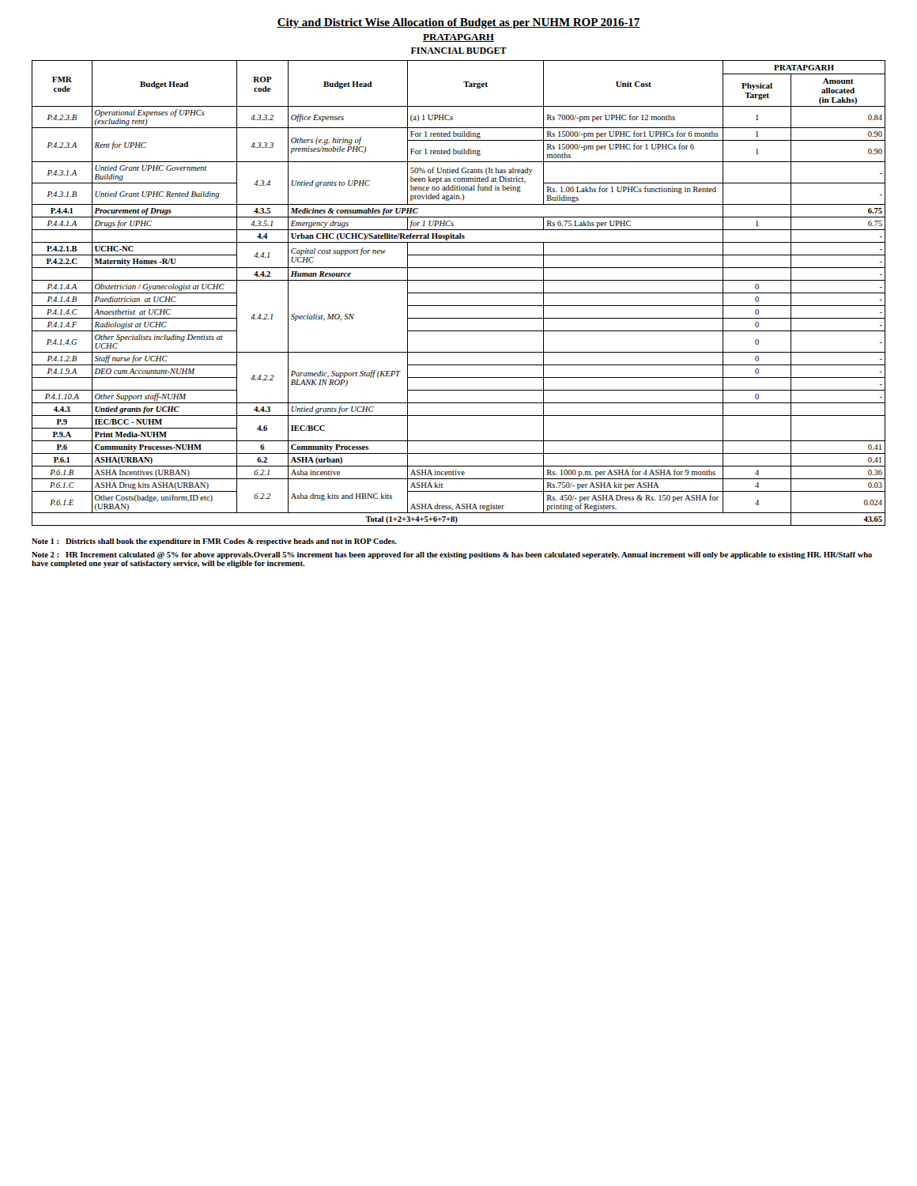City and District Wise Allocation of Budget as per NUHM ROP 2016-17
PRATAPGARH
FINANCIAL BUDGET
| FMR code | Budget Head | ROP code | Budget Head | Target | Unit Cost | PRATAPGARH |
| --- | --- | --- | --- | --- | --- | --- |
| Physical Target | Amount allocated (in Lakhs) |
| P.4.2.3.B | Operational Expenses of UPHCs (excluding rent) | 4.3.3.2 | Office Expenses | (a) 1 UPHCs | Rs 7000/-pm per UPHC for 12 months | 1 | 0.84 |
| P.4.2.3.A | Rent for UPHC | 4.3.3.3 | Others (e.g. hiring of premises/mobile PHC) | For 1 rented building | Rs 15000/-pm per UPHC for1 UPHCs for 6 months | 1 | 0.90 |
| For 1 rented building | Rs 15000/-pm per UPHC for 1 UPHCs for 6 months | 1 | 0.90 |
| P.4.3.1.A | Untied Grant UPHC Government Building | 4.3.4 | Untied grants to UPHC | 50% of Untied Grants (It has already been kept as committed at District, hence no additional fund is being provided again.) | | | - |
| P.4.3.1.B | Untied Grant UPHC Rented Building | Rs. 1.00 Lakhs for 1 UPHCs functioning in Rented Buildings | | - |
| P.4.4.1 | Procurement of Drugs | 4.3.5 | Medicines & consumables for UPHC | | 6.75 |
| P.4.4.1.A | Drugs for UPHC | 4.3.5.1 | Emergency drugs | for 1 UPHCs | Rs 6.75 Lakhs per UPHC | 1 | 6.75 |
| | | 4.4 | Urban CHC (UCHC)/Satellite/Referral Hospitals | | - |
| P.4.2.1.B | UCHC-NC | 4.4.1 | Capital cost support for new UCHC | | | | - |
| P.4.2.2.C | Maternity Homes -R/U | | | | - |
| | | 4.4.2 | Human Resource | | | | - |
| P.4.1.4.A | Obstetrician / Gyanecologist at UCHC | 4.4.2.1 | Specialist, MO, SN | | | 0 | - |
| P.4.1.4.B | Paediatrician at UCHC | | | 0 | - |
| P.4.1.4.C | Anaesthetist at UCHC | | | 0 | - |
| P.4.1.4.F | Radiologist at UCHC | | | 0 | - |
| P.4.1.4.G | Other Specialists including Dentists at UCHC | | | 0 | - |
| P.4.1.2.B | Staff nurse for UCHC | 4.4.2.2 | Paramedic, Support Staff (KEPT BLANK IN ROP) | | | 0 | - |
| P.4.1.9.A | DEO cum Accountant-NUHM | | | 0 | - |
| | | | | | - |
| P.4.1.10.A | Other Support staff-NUHM | | | 0 | - |
| 4.4.3 | Untied grants for UCHC | 4.4.3 | Untied grants for UCHC | | | | |
| P.9 | IEC/BCC - NUHM | 4.6 | IEC/BCC | | | | |
| P.9.A | Print Media-NUHM |
| P.6 | Community Processes-NUHM | 6 | Community Processes | | | | 0.41 |
| P.6.1 | ASHA(URBAN) | 6.2 | ASHA (urban) | | | | 0.41 |
| P.6.1.B | ASHA Incentives (URBAN) | 6.2.1 | Asha incentive | ASHA incentive | Rs. 1000 p.m. per ASHA for 4 ASHA for 9 months | 4 | 0.36 |
| P.6.1.C | ASHA Drug kits ASHA(URBAN) | 6.2.2 | Asha drug kits and HBNC kits | ASHA kit | Rs.750/- per ASHA kit per ASHA | 4 | 0.03 |
| P.6.1.E | Other Costs(badge, uniform,ID etc) (URBAN) | ASHA dress, ASHA register | Rs. 450/- per ASHA Dress & Rs. 150 per ASHA for printing of Registers. | 4 | 0.024 |
| Total (1+2+3+4+5+6+7+8) | 43.65 |
Note 1 : Districts shall book the expenditure in FMR Codes & respective heads and not in ROP Codes.
Note 2 : HR Increment calculated @ 5% for above approvals.Overall 5% increment has been approved for all the existing positions & has been calculated seperately. Annual increment will only be applicable to existing HR. HR/Staff who have completed one year of satisfactory service, will be eligible for increment.